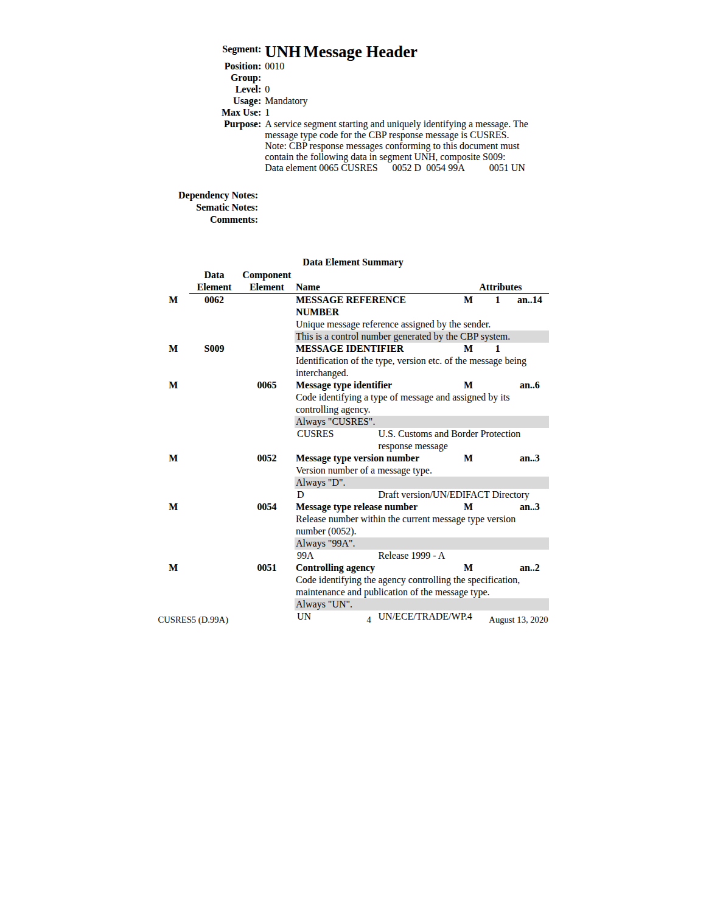| Segment: | UNH Message Header |
| Position: | 0010 |
| Group: | |
| Level: | 0 |
| Usage: | Mandatory |
| Max Use: | 1 |
| Purpose: | A service segment starting and uniquely identifying a message. The message type code for the CBP response message is CUSRES. Note: CBP response messages conforming to this document must contain the following data in segment UNH, composite S009: Data element 0065 CUSRES 0052 D 0054 99A 0051 UN |
| Dependency Notes: | |
| Sematic Notes: | |
| Comments: | |
Data Element Summary
| | Data | Component | | | | |
| | Element | Element | Name | Attributes |
| M | 0062 | | MESSAGE REFERENCE NUMBER | M | 1 | an..14 |
| | | | Unique message reference assigned by the sender. |
| | | | This is a control number generated by the CBP system. |
| M | S009 | | MESSAGE IDENTIFIER | M | 1 | |
| | | | Identification of the type, version etc. of the message being interchanged. |
| M | | 0065 | Message type identifier | M | | an..6 |
| | | | Code identifying a type of message and assigned by its controlling agency. |
| | | | Always "CUSRES". |
| | | | / CUSRES / U.S. Customs and Border Protection response message / |
| M | | 0052 | Message type version number | M | | an..3 |
| | | | Version number of a message type. |
| | | | Always "D". |
| | | | / D / Draft version/UN/EDIFACT Directory / |
| M | | 0054 | Message type release number | M | | an..3 |
| | | | Release number within the current message type version number (0052). |
| | | | Always "99A". |
| | | | / 99A / Release 1999 - A / |
| M | | 0051 | Controlling agency | M | | an..2 |
| | | | Code identifying the agency controlling the specification, maintenance and publication of the message type. |
| | | | Always "UN". |
| | | | / UN / UN/ECE/TRADE/WP.4 / |
| CUSRES5 (D.99A) | 4 | August 13, 2020 |